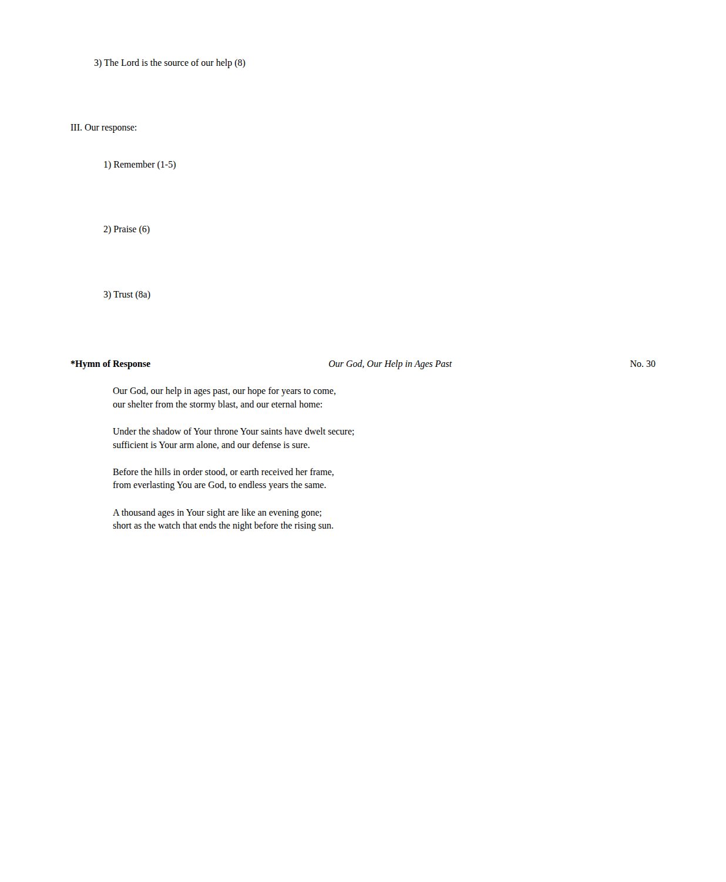3) The Lord is the source of our help (8)
III. Our response:
1) Remember (1-5)
2) Praise (6)
3) Trust (8a)
*Hymn of Response Our God, Our Help in Ages Past No. 30
Our God, our help in ages past, our hope for years to come,
our shelter from the stormy blast, and our eternal home:
Under the shadow of Your throne Your saints have dwelt secure;
sufficient is Your arm alone, and our defense is sure.
Before the hills in order stood, or earth received her frame,
from everlasting You are God, to endless years the same.
A thousand ages in Your sight are like an evening gone;
short as the watch that ends the night before the rising sun.